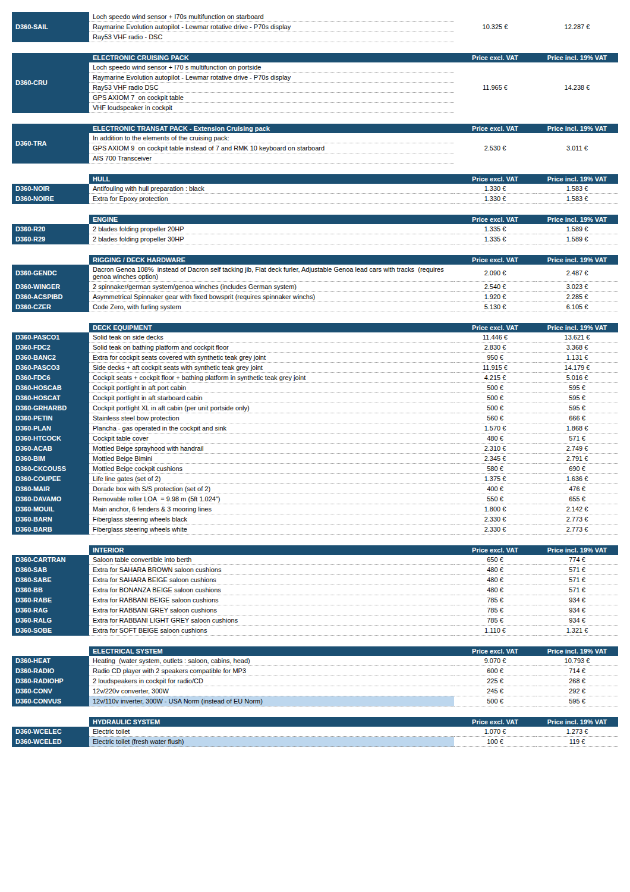| D360-SAIL | Loch speedo wind sensor + I70s multifunction on starboard | 10.325 € | 12.287 € |
| Raymarine Evolution autopilot - Lewmar rotative drive - P70s display |
| Ray53 VHF radio - DSC |
| D360-CRU | ELECTRONIC CRUISING PACK | Price excl. VAT | Price incl. 19% VAT |
| Loch speedo wind sensor + I70 s multifunction on portside | 11.965 € | 14.238 € |
| Raymarine Evolution autopilot - Lewmar rotative drive - P70s display |
| Ray53 VHF radio DSC |
| GPS AXIOM 7 on cockpit table |
| VHF loudspeaker in cockpit |
| D360-TRA | ELECTRONIC TRANSAT PACK - Extension Cruising pack | Price excl. VAT | Price incl. 19% VAT |
| In addition to the elements of the cruising pack: | 2.530 € | 3.011 € |
| GPS AXIOM 9 on cockpit table instead of 7 and RMK 10 keyboard on starboard |
| AIS 700 Transceiver |
| | HULL | Price excl. VAT | Price incl. 19% VAT |
| D360-NOIR | Antifouling with hull preparation : black | 1.330 € | 1.583 € |
| D360-NOIRE | Extra for Epoxy protection | 1.330 € | 1.583 € |
| | ENGINE | Price excl. VAT | Price incl. 19% VAT |
| D360-R20 | 2 blades folding propeller 20HP | 1.335 € | 1.589 € |
| D360-R29 | 2 blades folding propeller 30HP | 1.335 € | 1.589 € |
| | RIGGING / DECK HARDWARE | Price excl. VAT | Price incl. 19% VAT |
| D360-GENDC | Dacron Genoa 108% instead of Dacron self tacking jib, Flat deck furler, Adjustable Genoa lead cars with tracks (requires genoa winches option) | 2.090 € | 2.487 € |
| D360-WINGER | 2 spinnaker/german system/genoa winches (includes German system) | 2.540 € | 3.023 € |
| D360-ACSPIBD | Asymmetrical Spinnaker gear with fixed bowsprit (requires spinnaker winchs) | 1.920 € | 2.285 € |
| D360-CZER | Code Zero, with furling system | 5.130 € | 6.105 € |
| | DECK EQUIPMENT | Price excl. VAT | Price incl. 19% VAT |
| D360-PASCO1 | Solid teak on side decks | 11.446 € | 13.621 € |
| D360-FDC2 | Solid teak on bathing platform and cockpit floor | 2.830 € | 3.368 € |
| D360-BANC2 | Extra for cockpit seats covered with synthetic teak grey joint | 950 € | 1.131 € |
| D360-PASCO3 | Side decks + aft cockpit seats with synthetic teak grey joint | 11.915 € | 14.179 € |
| D360-FDC6 | Cockpit seats + cockpit floor + bathing platform in synthetic teak grey joint | 4.215 € | 5.016 € |
| D360-HOSCAB | Cockpit portlight in aft port cabin | 500 € | 595 € |
| D360-HOSCAT | Cockpit portlight in aft starboard cabin | 500 € | 595 € |
| D360-GRHARBD | Cockpit portlight XL in aft cabin (per unit portside only) | 500 € | 595 € |
| D360-PETIN | Stainless steel bow protection | 560 € | 666 € |
| D360-PLAN | Plancha - gas operated in the cockpit and sink | 1.570 € | 1.868 € |
| D360-HTCOCK | Cockpit table cover | 480 € | 571 € |
| D360-ACAB | Mottled Beige sprayhood with handrail | 2.310 € | 2.749 € |
| D360-BIM | Mottled Beige Bimini | 2.345 € | 2.791 € |
| D360-CKCOUSS | Mottled Beige cockpit cushions | 580 € | 690 € |
| D360-COUPEE | Life line gates (set of 2) | 1.375 € | 1.636 € |
| D360-MAIR | Dorade box with S/S protection (set of 2) | 400 € | 476 € |
| D360-DAVAMO | Removable roller LOA = 9.98 m (5ft 1.024") | 550 € | 655 € |
| D360-MOUIL | Main anchor, 6 fenders & 3 mooring lines | 1.800 € | 2.142 € |
| D360-BARN | Fiberglass steering wheels black | 2.330 € | 2.773 € |
| D360-BARB | Fiberglass steering wheels white | 2.330 € | 2.773 € |
| | INTERIOR | Price excl. VAT | Price incl. 19% VAT |
| D360-CARTRAN | Saloon table convertible into berth | 650 € | 774 € |
| D360-SAB | Extra for SAHARA BROWN saloon cushions | 480 € | 571 € |
| D360-SABE | Extra for SAHARA BEIGE saloon cushions | 480 € | 571 € |
| D360-BB | Extra for BONANZA BEIGE saloon cushions | 480 € | 571 € |
| D360-RABE | Extra for RABBANI BEIGE saloon cushions | 785 € | 934 € |
| D360-RAG | Extra for RABBANI GREY saloon cushions | 785 € | 934 € |
| D360-RALG | Extra for RABBANI LIGHT GREY saloon cushions | 785 € | 934 € |
| D360-SOBE | Extra for SOFT BEIGE saloon cushions | 1.110 € | 1.321 € |
| | ELECTRICAL SYSTEM | Price excl. VAT | Price incl. 19% VAT |
| D360-HEAT | Heating (water system, outlets : saloon, cabins, head) | 9.070 € | 10.793 € |
| D360-RADIO | Radio CD player with 2 speakers compatible for MP3 | 600 € | 714 € |
| D360-RADIOHP | 2 loudspeakers in cockpit for radio/CD | 225 € | 268 € |
| D360-CONV | 12v/220v converter, 300W | 245 € | 292 € |
| D360-CONVUS | 12v/110v inverter, 300W - USA Norm (instead of EU Norm) | 500 € | 595 € |
| | HYDRAULIC SYSTEM | Price excl. VAT | Price incl. 19% VAT |
| D360-WCELEC | Electric toilet | 1.070 € | 1.273 € |
| D360-WCELED | Electric toilet (fresh water flush) | 100 € | 119 € |